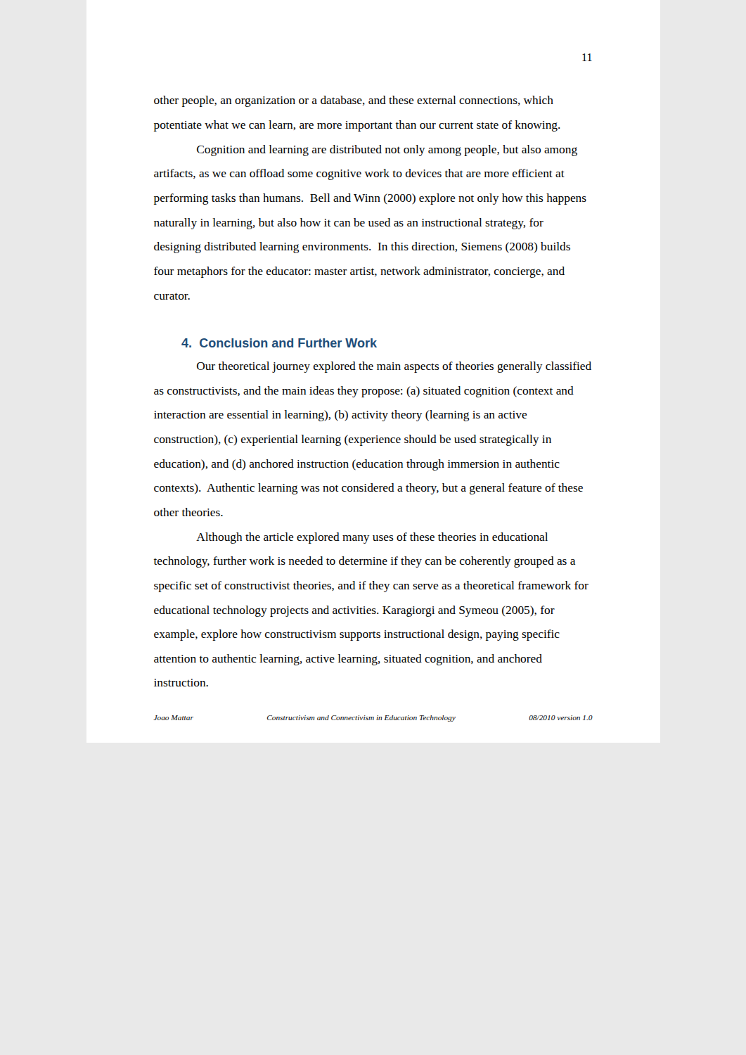11
other people, an organization or a database, and these external connections, which potentiate what we can learn, are more important than our current state of knowing.
Cognition and learning are distributed not only among people, but also among artifacts, as we can offload some cognitive work to devices that are more efficient at performing tasks than humans. Bell and Winn (2000) explore not only how this happens naturally in learning, but also how it can be used as an instructional strategy, for designing distributed learning environments. In this direction, Siemens (2008) builds four metaphors for the educator: master artist, network administrator, concierge, and curator.
4. Conclusion and Further Work
Our theoretical journey explored the main aspects of theories generally classified as constructivists, and the main ideas they propose: (a) situated cognition (context and interaction are essential in learning), (b) activity theory (learning is an active construction), (c) experiential learning (experience should be used strategically in education), and (d) anchored instruction (education through immersion in authentic contexts). Authentic learning was not considered a theory, but a general feature of these other theories.
Although the article explored many uses of these theories in educational technology, further work is needed to determine if they can be coherently grouped as a specific set of constructivist theories, and if they can serve as a theoretical framework for educational technology projects and activities. Karagiorgi and Symeou (2005), for example, explore how constructivism supports instructional design, paying specific attention to authentic learning, active learning, situated cognition, and anchored instruction.
Joao Mattar Constructivism and Connectivism in Education Technology 08/2010 version 1.0